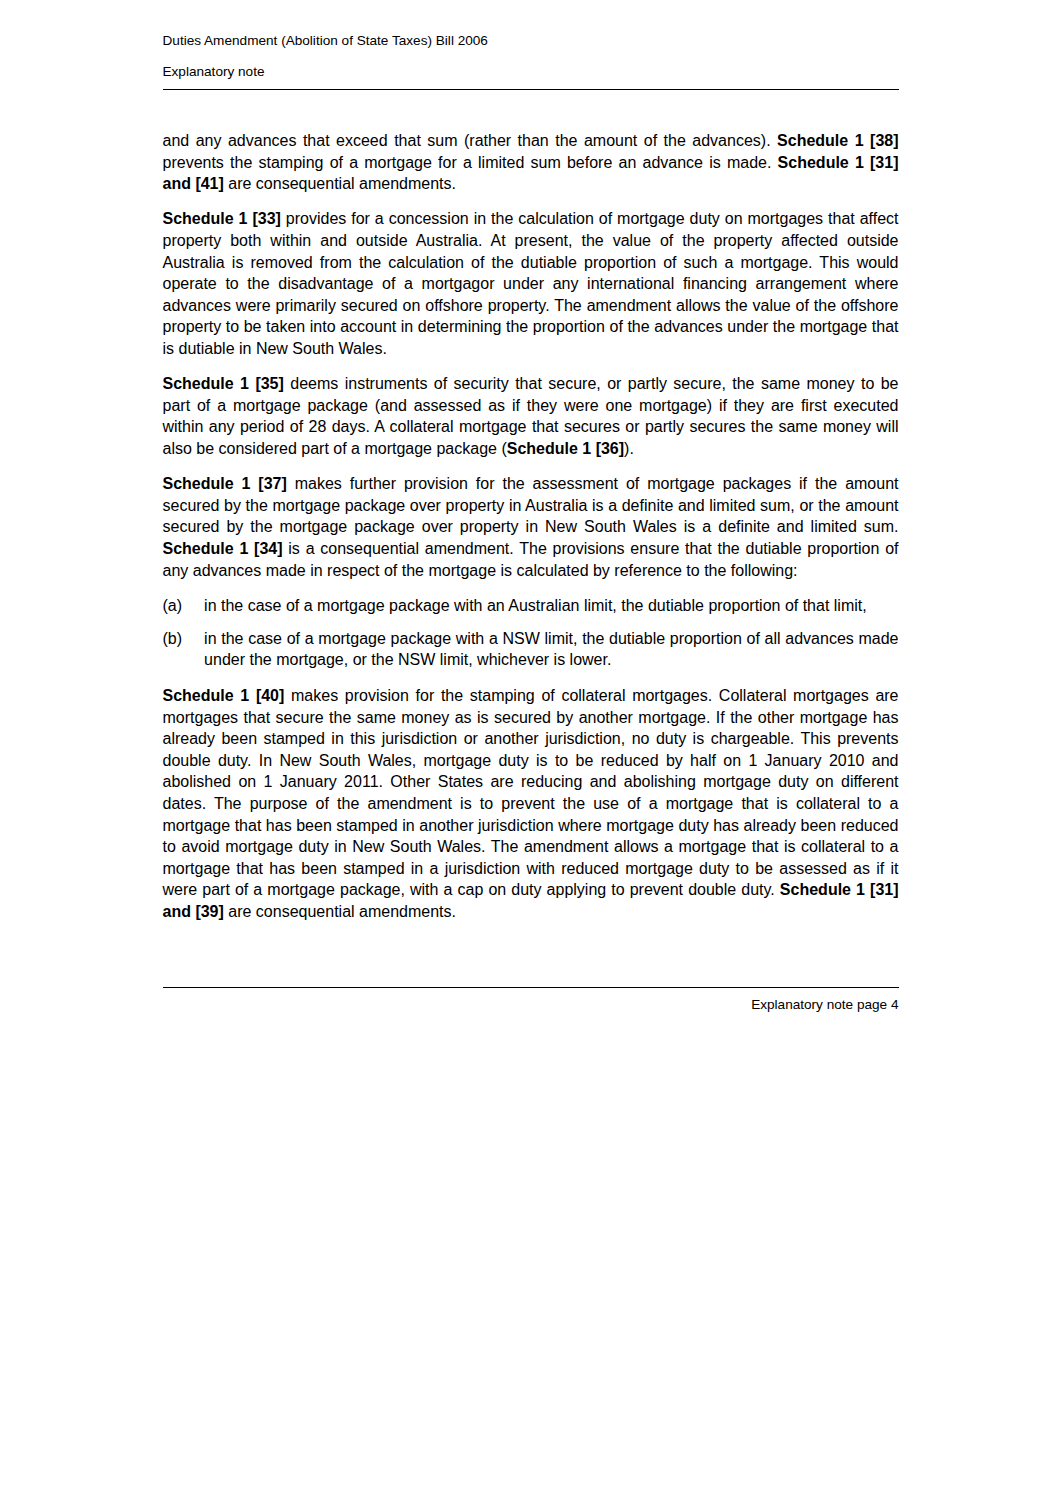Duties Amendment (Abolition of State Taxes) Bill 2006
Explanatory note
and any advances that exceed that sum (rather than the amount of the advances). Schedule 1 [38] prevents the stamping of a mortgage for a limited sum before an advance is made. Schedule 1 [31] and [41] are consequential amendments.
Schedule 1 [33] provides for a concession in the calculation of mortgage duty on mortgages that affect property both within and outside Australia. At present, the value of the property affected outside Australia is removed from the calculation of the dutiable proportion of such a mortgage. This would operate to the disadvantage of a mortgagor under any international financing arrangement where advances were primarily secured on offshore property. The amendment allows the value of the offshore property to be taken into account in determining the proportion of the advances under the mortgage that is dutiable in New South Wales.
Schedule 1 [35] deems instruments of security that secure, or partly secure, the same money to be part of a mortgage package (and assessed as if they were one mortgage) if they are first executed within any period of 28 days. A collateral mortgage that secures or partly secures the same money will also be considered part of a mortgage package (Schedule 1 [36]).
Schedule 1 [37] makes further provision for the assessment of mortgage packages if the amount secured by the mortgage package over property in Australia is a definite and limited sum, or the amount secured by the mortgage package over property in New South Wales is a definite and limited sum. Schedule 1 [34] is a consequential amendment. The provisions ensure that the dutiable proportion of any advances made in respect of the mortgage is calculated by reference to the following:
(a) in the case of a mortgage package with an Australian limit, the dutiable proportion of that limit,
(b) in the case of a mortgage package with a NSW limit, the dutiable proportion of all advances made under the mortgage, or the NSW limit, whichever is lower.
Schedule 1 [40] makes provision for the stamping of collateral mortgages. Collateral mortgages are mortgages that secure the same money as is secured by another mortgage. If the other mortgage has already been stamped in this jurisdiction or another jurisdiction, no duty is chargeable. This prevents double duty. In New South Wales, mortgage duty is to be reduced by half on 1 January 2010 and abolished on 1 January 2011. Other States are reducing and abolishing mortgage duty on different dates. The purpose of the amendment is to prevent the use of a mortgage that is collateral to a mortgage that has been stamped in another jurisdiction where mortgage duty has already been reduced to avoid mortgage duty in New South Wales. The amendment allows a mortgage that is collateral to a mortgage that has been stamped in a jurisdiction with reduced mortgage duty to be assessed as if it were part of a mortgage package, with a cap on duty applying to prevent double duty. Schedule 1 [31] and [39] are consequential amendments.
Explanatory note page 4